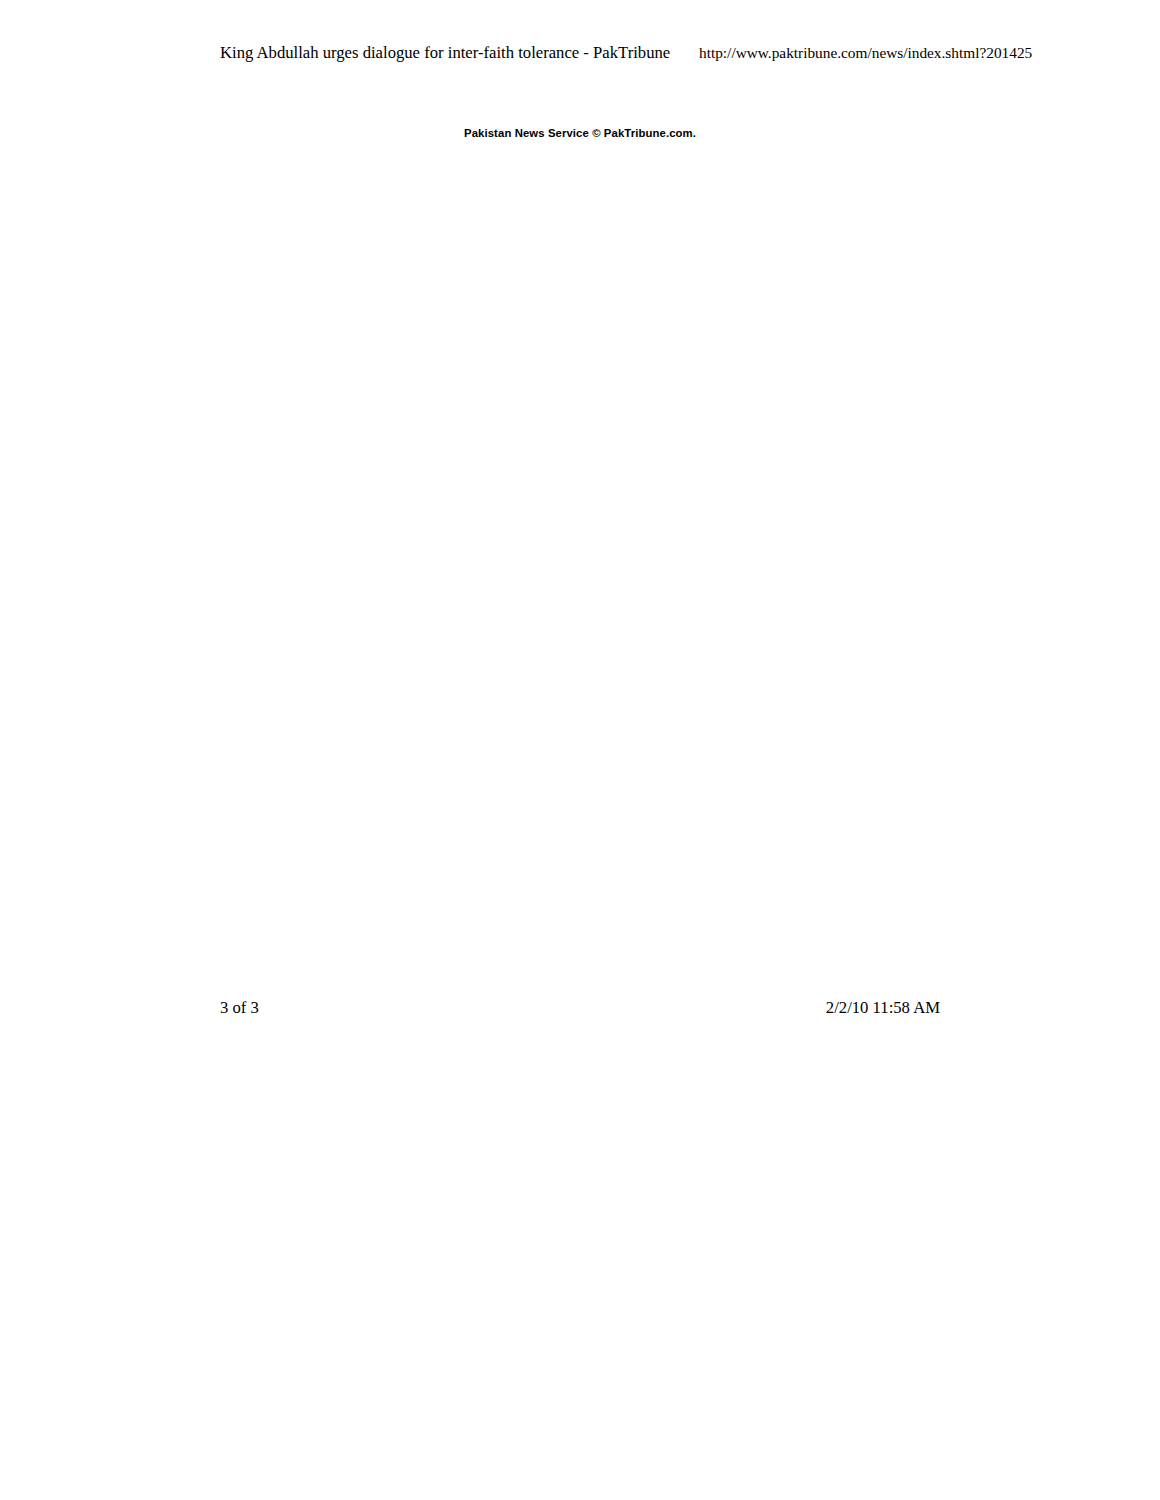King Abdullah urges dialogue for inter-faith tolerance - PakTribune http://www.paktribune.com/news/index.shtml?201425
Pakistan News Service © PakTribune.com.
3 of 3 2/2/10 11:58 AM